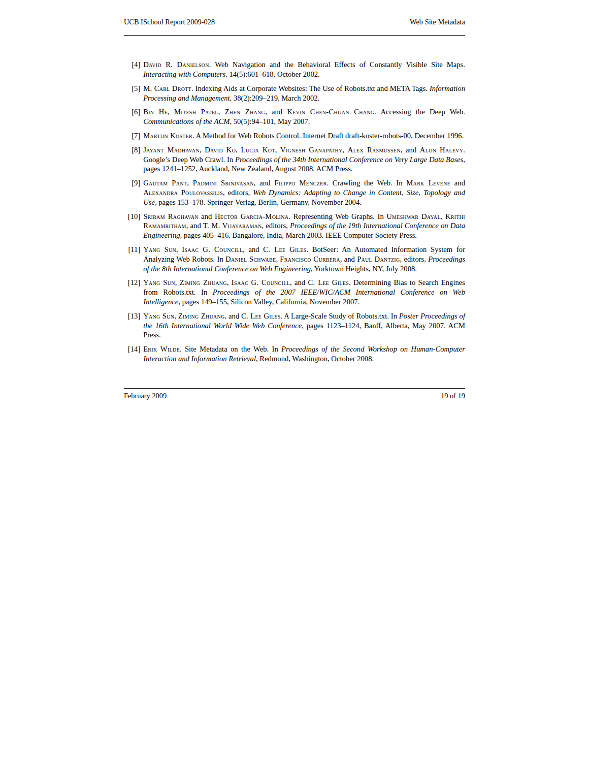UCB ISchool Report 2009-028 Web Site Metadata
[4] David R. Danielson. Web Navigation and the Behavioral Effects of Constantly Visible Site Maps. Interacting with Computers, 14(5):601–618, October 2002.
[5] M. Carl Drott. Indexing Aids at Corporate Websites: The Use of Robots.txt and META Tags. Information Processing and Management, 38(2):209–219, March 2002.
[6] Bin He, Mitesh Patel, Zhen Zhang, and Kevin Chen-Chuan Chang. Accessing the Deep Web. Communications of the ACM, 50(5):94–101, May 2007.
[7] Martijn Koster. A Method for Web Robots Control. Internet Draft draft-koster-robots-00, December 1996.
[8] Jayant Madhavan, David Ko, Lucja Kot, Vignesh Ganapathy, Alex Rasmussen, and Alon Halevy. Google’s Deep Web Crawl. In Proceedings of the 34th International Conference on Very Large Data Bases, pages 1241–1252, Auckland, New Zealand, August 2008. ACM Press.
[9] Gautam Pant, Padmini Srinivasan, and Filippo Menczer. Crawling the Web. In Mark Levene and Alexandra Poulovassilis, editors, Web Dynamics: Adapting to Change in Content, Size, Topology and Use, pages 153–178. Springer-Verlag, Berlin, Germany, November 2004.
[10] Sriram Raghavan and Hector Garcia-Molina. Representing Web Graphs. In Umeshwar Dayal, Krithi Ramamritham, and T. M. Vijayaraman, editors, Proceedings of the 19th International Conference on Data Engineering, pages 405–416, Bangalore, India, March 2003. IEEE Computer Society Press.
[11] Yang Sun, Isaac G. Councill, and C. Lee Giles. BotSeer: An Automated Information System for Analyzing Web Robots. In Daniel Schwabe, Francisco Curbera, and Paul Dantzig, editors, Proceedings of the 8th International Conference on Web Engineering, Yorktown Heights, NY, July 2008.
[12] Yang Sun, Ziming Zhuang, Isaac G. Councill, and C. Lee Giles. Determining Bias to Search Engines from Robots.txt. In Proceedings of the 2007 IEEE/WIC/ACM International Conference on Web Intelligence, pages 149–155, Silicon Valley, California, November 2007.
[13] Yang Sun, Ziming Zhuang, and C. Lee Giles. A Large-Scale Study of Robots.txt. In Poster Proceedings of the 16th International World Wide Web Conference, pages 1123–1124, Banff, Alberta, May 2007. ACM Press.
[14] Erik Wilde. Site Metadata on the Web. In Proceedings of the Second Workshop on Human-Computer Interaction and Information Retrieval, Redmond, Washington, October 2008.
February 2009 19 of 19